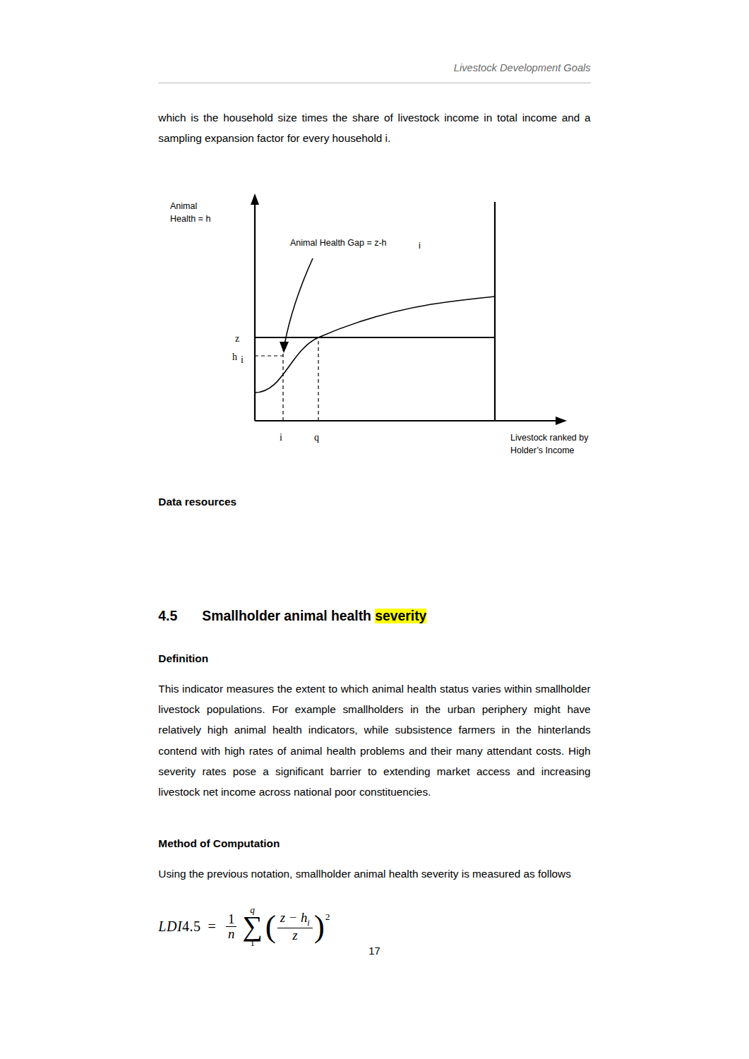Livestock Development Goals
which is the household size times the share of livestock income in total income and a sampling expansion factor for every household i.
Animal Health = h Animal Health Gap = z-h i z h i i q Livestock ranked by Holder’s Income
Data resources
4.5 Smallholder animal health severity
Definition
This indicator measures the extent to which animal health status varies within smallholder livestock populations. For example smallholders in the urban periphery might have relatively high animal health indicators, while subsistence farmers in the hinterlands contend with high rates of animal health problems and their many attendant costs. High severity rates pose a significant barrier to extending market access and increasing livestock net income across national poor constituencies.
Method of Computation
Using the previous notation, smallholder animal health severity is measured as follows
LDI 4.5 = 1 n q ∑ 1 ( z − hi z ) 2
17